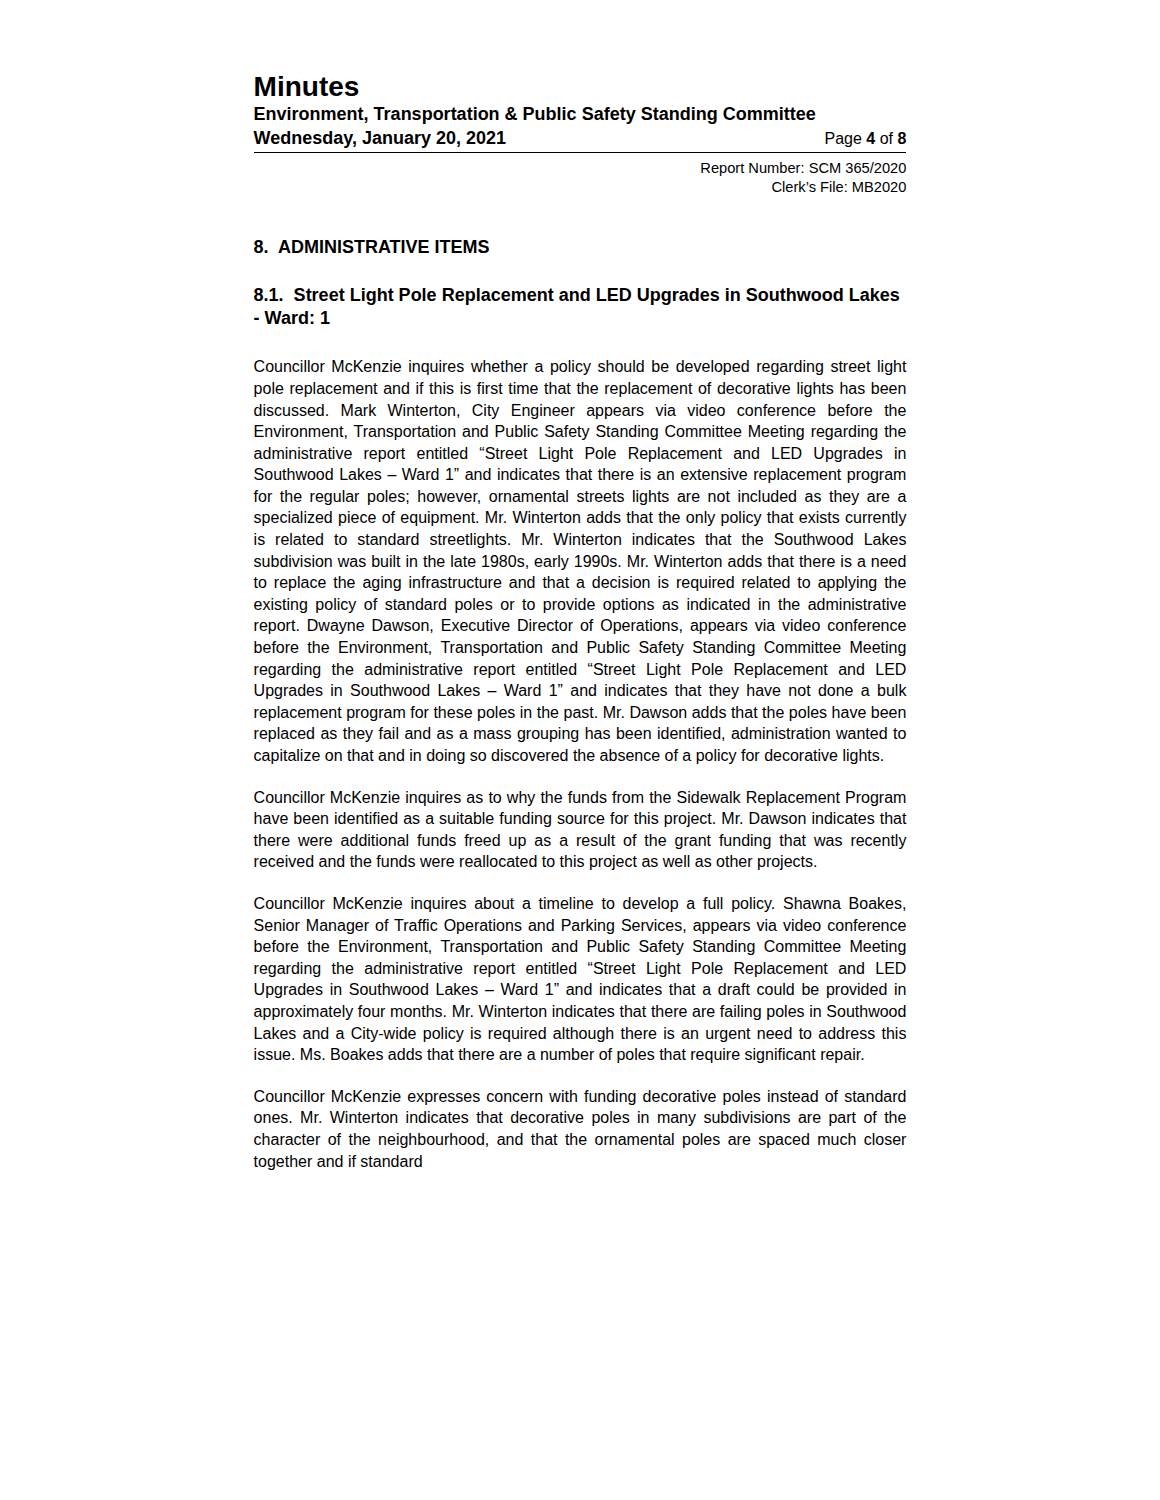Minutes
Environment, Transportation & Public Safety Standing Committee
Wednesday, January 20, 2021 Page 4 of 8
Report Number: SCM 365/2020
Clerk’s File: MB2020
8. ADMINISTRATIVE ITEMS
8.1. Street Light Pole Replacement and LED Upgrades in Southwood Lakes - Ward: 1
Councillor McKenzie inquires whether a policy should be developed regarding street light pole replacement and if this is first time that the replacement of decorative lights has been discussed. Mark Winterton, City Engineer appears via video conference before the Environment, Transportation and Public Safety Standing Committee Meeting regarding the administrative report entitled “Street Light Pole Replacement and LED Upgrades in Southwood Lakes – Ward 1” and indicates that there is an extensive replacement program for the regular poles; however, ornamental streets lights are not included as they are a specialized piece of equipment. Mr. Winterton adds that the only policy that exists currently is related to standard streetlights. Mr. Winterton indicates that the Southwood Lakes subdivision was built in the late 1980s, early 1990s. Mr. Winterton adds that there is a need to replace the aging infrastructure and that a decision is required related to applying the existing policy of standard poles or to provide options as indicated in the administrative report. Dwayne Dawson, Executive Director of Operations, appears via video conference before the Environment, Transportation and Public Safety Standing Committee Meeting regarding the administrative report entitled “Street Light Pole Replacement and LED Upgrades in Southwood Lakes – Ward 1” and indicates that they have not done a bulk replacement program for these poles in the past. Mr. Dawson adds that the poles have been replaced as they fail and as a mass grouping has been identified, administration wanted to capitalize on that and in doing so discovered the absence of a policy for decorative lights.
Councillor McKenzie inquires as to why the funds from the Sidewalk Replacement Program have been identified as a suitable funding source for this project. Mr. Dawson indicates that there were additional funds freed up as a result of the grant funding that was recently received and the funds were reallocated to this project as well as other projects.
Councillor McKenzie inquires about a timeline to develop a full policy. Shawna Boakes, Senior Manager of Traffic Operations and Parking Services, appears via video conference before the Environment, Transportation and Public Safety Standing Committee Meeting regarding the administrative report entitled “Street Light Pole Replacement and LED Upgrades in Southwood Lakes – Ward 1” and indicates that a draft could be provided in approximately four months. Mr. Winterton indicates that there are failing poles in Southwood Lakes and a City-wide policy is required although there is an urgent need to address this issue. Ms. Boakes adds that there are a number of poles that require significant repair.
Councillor McKenzie expresses concern with funding decorative poles instead of standard ones. Mr. Winterton indicates that decorative poles in many subdivisions are part of the character of the neighbourhood, and that the ornamental poles are spaced much closer together and if standard